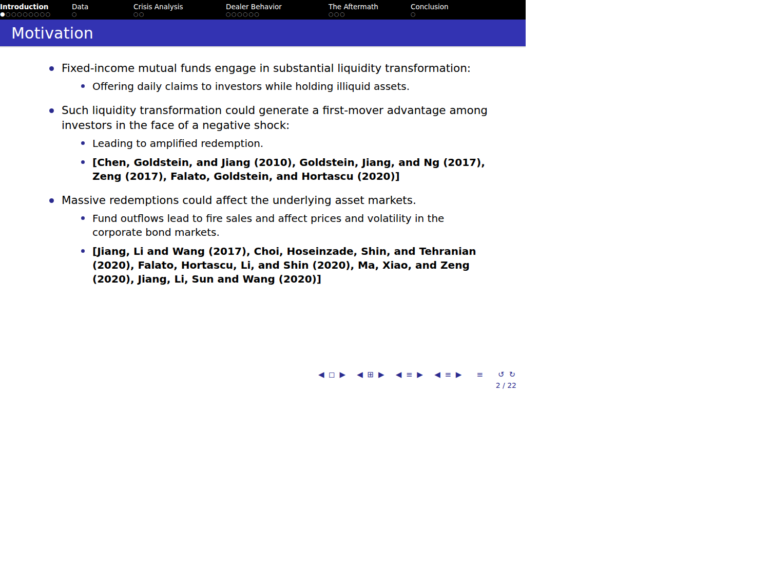Introduction ●○○○○○○○○
Data ○
Crisis Analysis ○○
Dealer Behavior ○○○○○○
The Aftermath ○○○
Conclusion ○
Motivation
Fixed-income mutual funds engage in substantial liquidity transformation:
Offering daily claims to investors while holding illiquid assets.
Such liquidity transformation could generate a first-mover advantage among investors in the face of a negative shock:
Leading to amplified redemption.
[Chen, Goldstein, and Jiang (2010), Goldstein, Jiang, and Ng (2017), Zeng (2017), Falato, Goldstein, and Hortascu (2020)]
Massive redemptions could affect the underlying asset markets.
Fund outflows lead to fire sales and affect prices and volatility in the corporate bond markets.
[Jiang, Li and Wang (2017), Choi, Hoseinzade, Shin, and Tehranian (2020), Falato, Hortascu, Li, and Shin (2020), Ma, Xiao, and Zeng (2020), Jiang, Li, Sun and Wang (2020)]
◀ ◻ ▶ ◀ ⊞ ▶ ◀ ≡ ▶ ◀ ≡ ▶ ≡ ↺ ↻
2 / 22